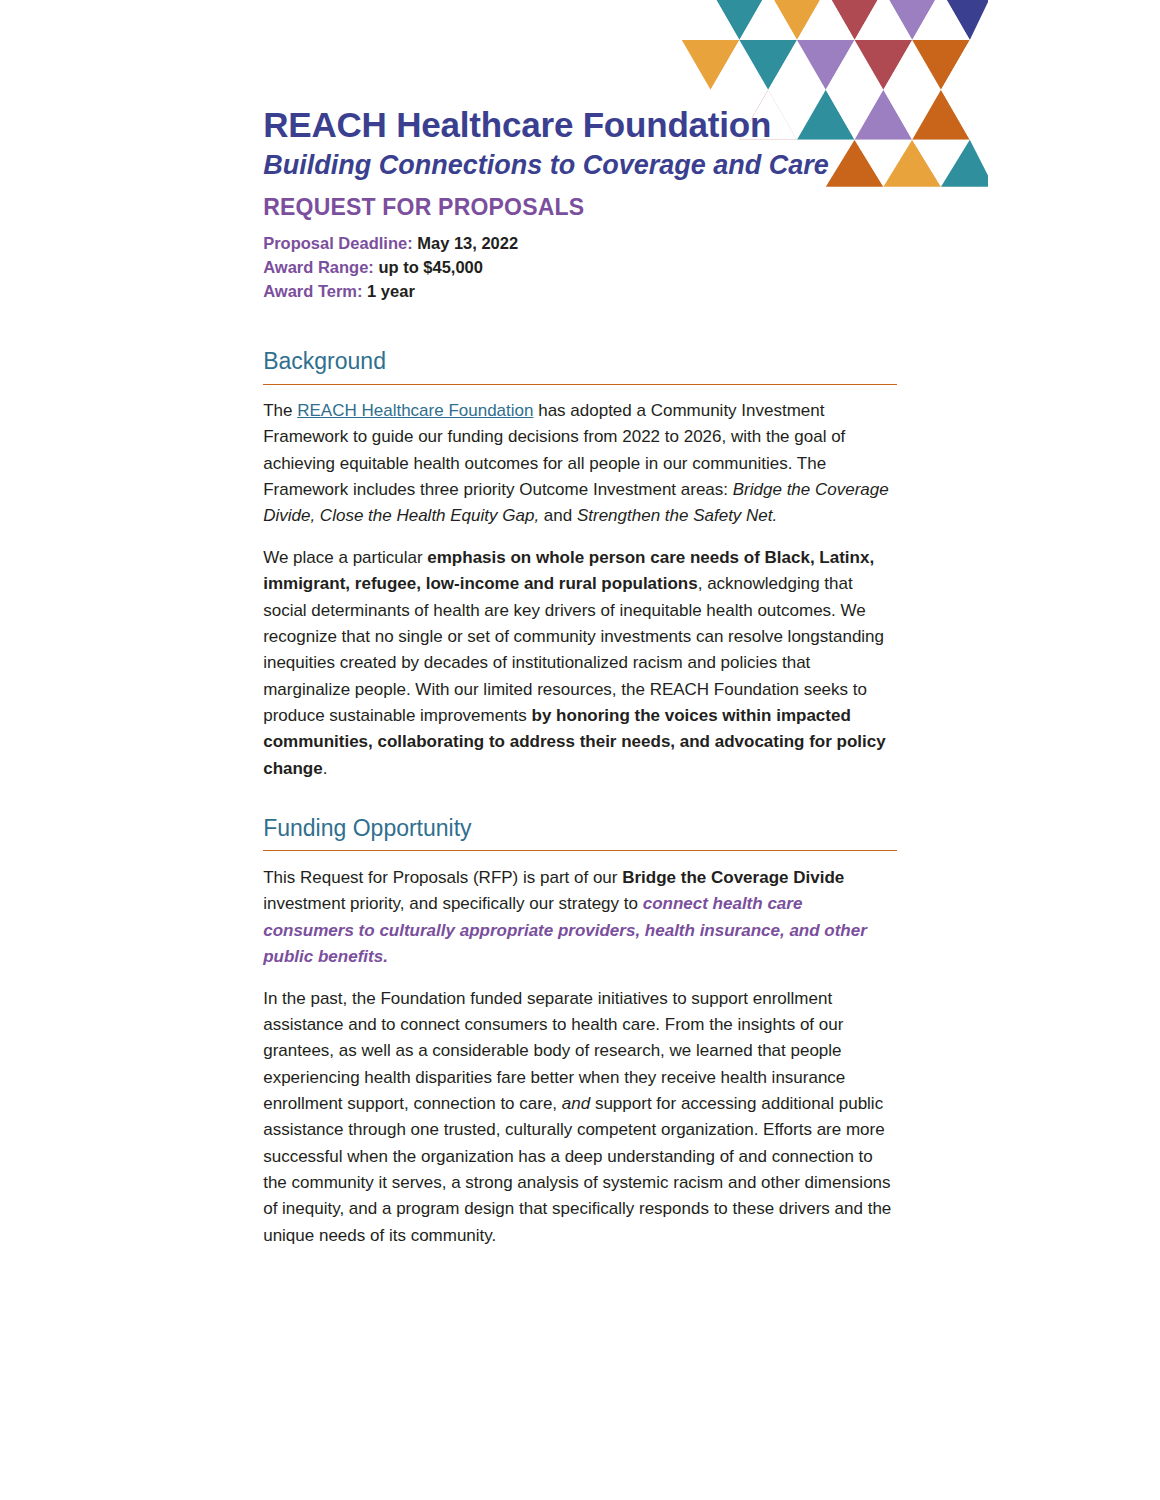REACH Healthcare Foundation
Building Connections to Coverage and Care
REQUEST FOR PROPOSALS
Proposal Deadline: May 13, 2022
Award Range: up to $45,000
Award Term: 1 year
Background
The REACH Healthcare Foundation has adopted a Community Investment Framework to guide our funding decisions from 2022 to 2026, with the goal of achieving equitable health outcomes for all people in our communities. The Framework includes three priority Outcome Investment areas: Bridge the Coverage Divide, Close the Health Equity Gap, and Strengthen the Safety Net.
We place a particular emphasis on whole person care needs of Black, Latinx, immigrant, refugee, low-income and rural populations, acknowledging that social determinants of health are key drivers of inequitable health outcomes. We recognize that no single or set of community investments can resolve longstanding inequities created by decades of institutionalized racism and policies that marginalize people. With our limited resources, the REACH Foundation seeks to produce sustainable improvements by honoring the voices within impacted communities, collaborating to address their needs, and advocating for policy change.
Funding Opportunity
This Request for Proposals (RFP) is part of our Bridge the Coverage Divide investment priority, and specifically our strategy to connect health care consumers to culturally appropriate providers, health insurance, and other public benefits.
In the past, the Foundation funded separate initiatives to support enrollment assistance and to connect consumers to health care. From the insights of our grantees, as well as a considerable body of research, we learned that people experiencing health disparities fare better when they receive health insurance enrollment support, connection to care, and support for accessing additional public assistance through one trusted, culturally competent organization. Efforts are more successful when the organization has a deep understanding of and connection to the community it serves, a strong analysis of systemic racism and other dimensions of inequity, and a program design that specifically responds to these drivers and the unique needs of its community.